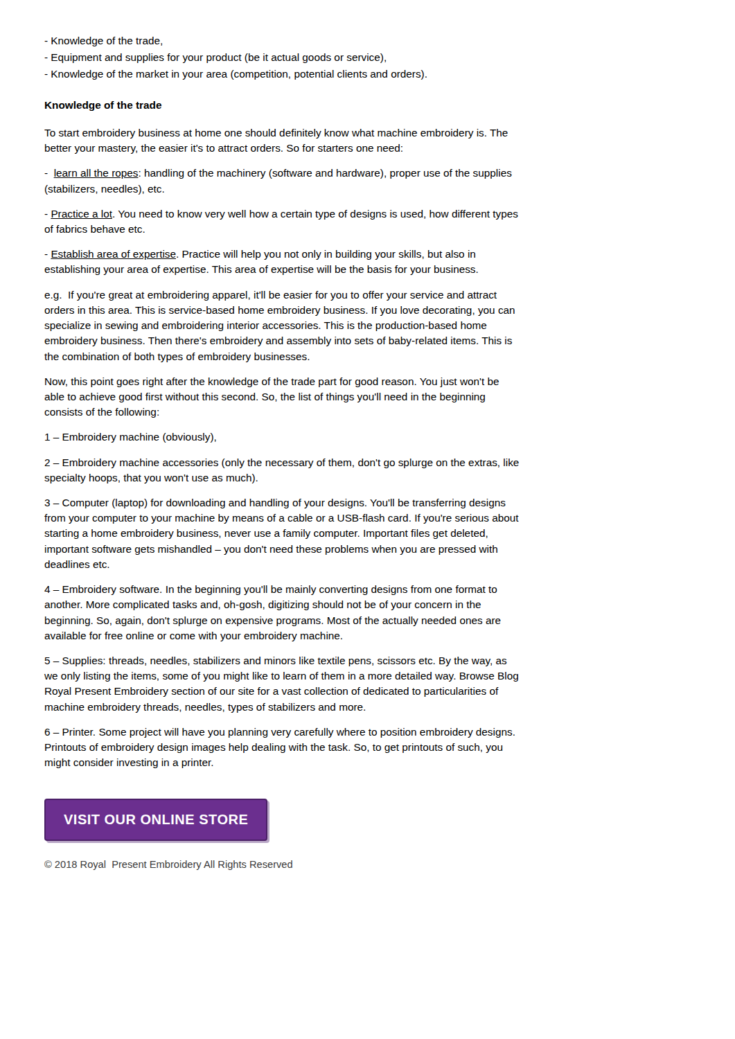- Knowledge of the trade,
- Equipment and supplies for your product (be it actual goods or service),
- Knowledge of the market in your area (competition, potential clients and orders).
Knowledge of the trade
To start embroidery business at home one should definitely know what machine embroidery is. The better your mastery, the easier it's to attract orders. So for starters one need:
- learn all the ropes: handling of the machinery (software and hardware), proper use of the supplies (stabilizers, needles), etc.
- Practice a lot. You need to know very well how a certain type of designs is used, how different types of fabrics behave etc.
- Establish area of expertise. Practice will help you not only in building your skills, but also in establishing your area of expertise. This area of expertise will be the basis for your business.
e.g. If you're great at embroidering apparel, it'll be easier for you to offer your service and attract orders in this area. This is service-based home embroidery business. If you love decorating, you can specialize in sewing and embroidering interior accessories. This is the production-based home embroidery business. Then there's embroidery and assembly into sets of baby-related items. This is the combination of both types of embroidery businesses.
Now, this point goes right after the knowledge of the trade part for good reason. You just won't be able to achieve good first without this second. So, the list of things you'll need in the beginning consists of the following:
1 – Embroidery machine (obviously),
2 – Embroidery machine accessories (only the necessary of them, don't go splurge on the extras, like specialty hoops, that you won't use as much).
3 – Computer (laptop) for downloading and handling of your designs. You'll be transferring designs from your computer to your machine by means of a cable or a USB-flash card. If you're serious about starting a home embroidery business, never use a family computer. Important files get deleted, important software gets mishandled – you don't need these problems when you are pressed with deadlines etc.
4 – Embroidery software. In the beginning you'll be mainly converting designs from one format to another. More complicated tasks and, oh-gosh, digitizing should not be of your concern in the beginning. So, again, don't splurge on expensive programs. Most of the actually needed ones are available for free online or come with your embroidery machine.
5 – Supplies: threads, needles, stabilizers and minors like textile pens, scissors etc. By the way, as we only listing the items, some of you might like to learn of them in a more detailed way. Browse Blog Royal Present Embroidery section of our site for a vast collection of dedicated to particularities of machine embroidery threads, needles, types of stabilizers and more.
6 – Printer. Some project will have you planning very carefully where to position embroidery designs. Printouts of embroidery design images help dealing with the task. So, to get printouts of such, you might consider investing in a printer.
VISIT OUR ONLINE STORE
© 2018 Royal Present Embroidery All Rights Reserved